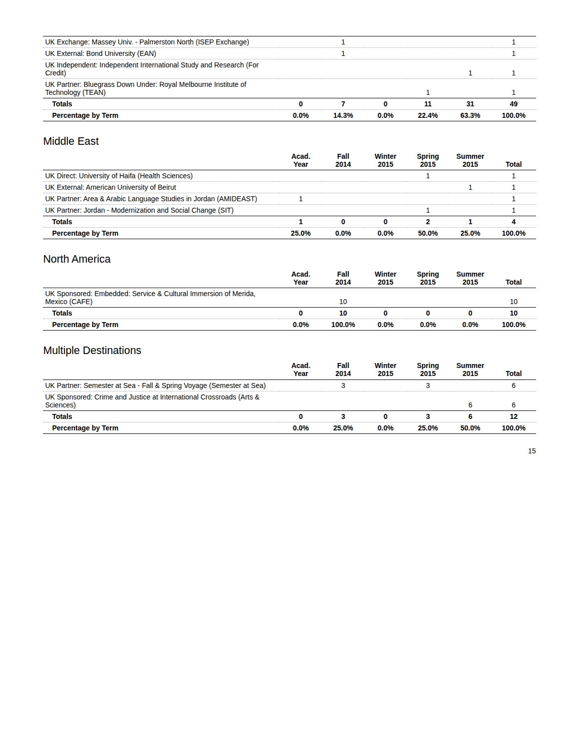| UK Exchange: Massey Univ. - Palmerston North (ISEP Exchange) | | 1 | | | | 1 |
| UK External: Bond University (EAN) | | 1 | | | | 1 |
| UK Independent: Independent International Study and Research (For Credit) | | | | | 1 | 1 |
| UK Partner: Bluegrass Down Under: Royal Melbourne Institute of Technology (TEAN) | | | | 1 | | 1 |
| Totals | 0 | 7 | 0 | 11 | 31 | 49 |
| Percentage by Term | 0.0% | 14.3% | 0.0% | 22.4% | 63.3% | 100.0% |
Middle East
| | Acad. Year | Fall 2014 | Winter 2015 | Spring 2015 | Summer 2015 | Total |
| --- | --- | --- | --- | --- | --- | --- |
| UK Direct: University of Haifa (Health Sciences) | | | | 1 | | 1 |
| UK External: American University of Beirut | | | | | 1 | 1 |
| UK Partner: Area & Arabic Language Studies in Jordan (AMIDEAST) | 1 | | | | | 1 |
| UK Partner: Jordan - Modernization and Social Change (SIT) | | | | 1 | | 1 |
| Totals | 1 | 0 | 0 | 2 | 1 | 4 |
| Percentage by Term | 25.0% | 0.0% | 0.0% | 50.0% | 25.0% | 100.0% |
North America
| | Acad. Year | Fall 2014 | Winter 2015 | Spring 2015 | Summer 2015 | Total |
| --- | --- | --- | --- | --- | --- | --- |
| UK Sponsored: Embedded: Service & Cultural Immersion of Merida, Mexico (CAFE) | | 10 | | | | 10 |
| Totals | 0 | 10 | 0 | 0 | 0 | 10 |
| Percentage by Term | 0.0% | 100.0% | 0.0% | 0.0% | 0.0% | 100.0% |
Multiple Destinations
| | Acad. Year | Fall 2014 | Winter 2015 | Spring 2015 | Summer 2015 | Total |
| --- | --- | --- | --- | --- | --- | --- |
| UK Partner: Semester at Sea - Fall & Spring Voyage (Semester at Sea) | | 3 | | 3 | | 6 |
| UK Sponsored: Crime and Justice at International Crossroads (Arts & Sciences) | | | | | 6 | 6 |
| Totals | 0 | 3 | 0 | 3 | 6 | 12 |
| Percentage by Term | 0.0% | 25.0% | 0.0% | 25.0% | 50.0% | 100.0% |
15